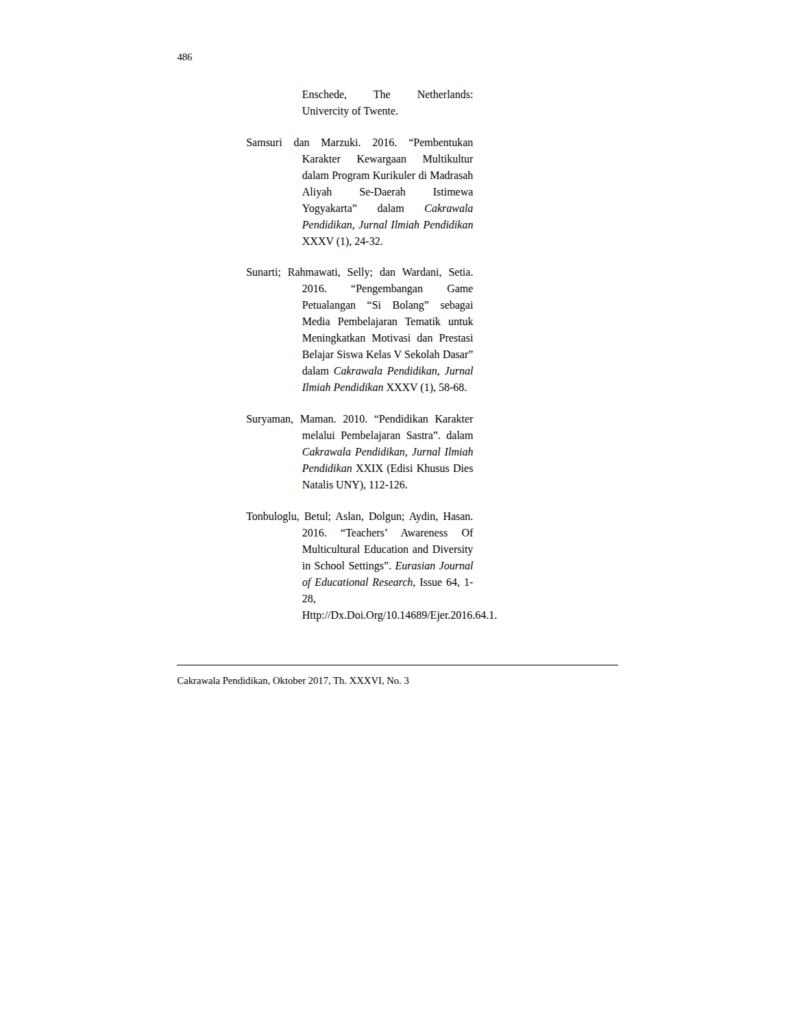486
Enschede, The Netherlands: Univercity of Twente.
Samsuri dan Marzuki. 2016. “Pembentukan Karakter Kewargaan Multikultur dalam Program Kurikuler di Madrasah Aliyah Se-Daerah Istimewa Yogyakarta” dalam Cakrawala Pendidikan, Jurnal Ilmiah Pendidikan XXXV (1), 24-32.
Sunarti; Rahmawati, Selly; dan Wardani, Setia. 2016. “Pengembangan Game Petualangan “Si Bolang” sebagai Media Pembelajaran Tematik untuk Meningkatkan Motivasi dan Prestasi Belajar Siswa Kelas V Sekolah Dasar” dalam Cakrawala Pendidikan, Jurnal Ilmiah Pendidikan XXXV (1), 58-68.
Suryaman, Maman. 2010. “Pendidikan Karakter melalui Pembelajaran Sastra”. dalam Cakrawala Pendidikan, Jurnal Ilmiah Pendidikan XXIX (Edisi Khusus Dies Natalis UNY), 112-126.
Tonbuloglu, Betul; Aslan, Dolgun; Aydin, Hasan. 2016. “Teachers’ Awareness Of Multicultural Education and Diversity in School Settings”. Eurasian Journal of Educational Research, Issue 64, 1-28, Http://Dx.Doi.Org/10.14689/Ejer.2016.64.1.
Cakrawala Pendidikan, Oktober 2017, Th. XXXVI, No. 3